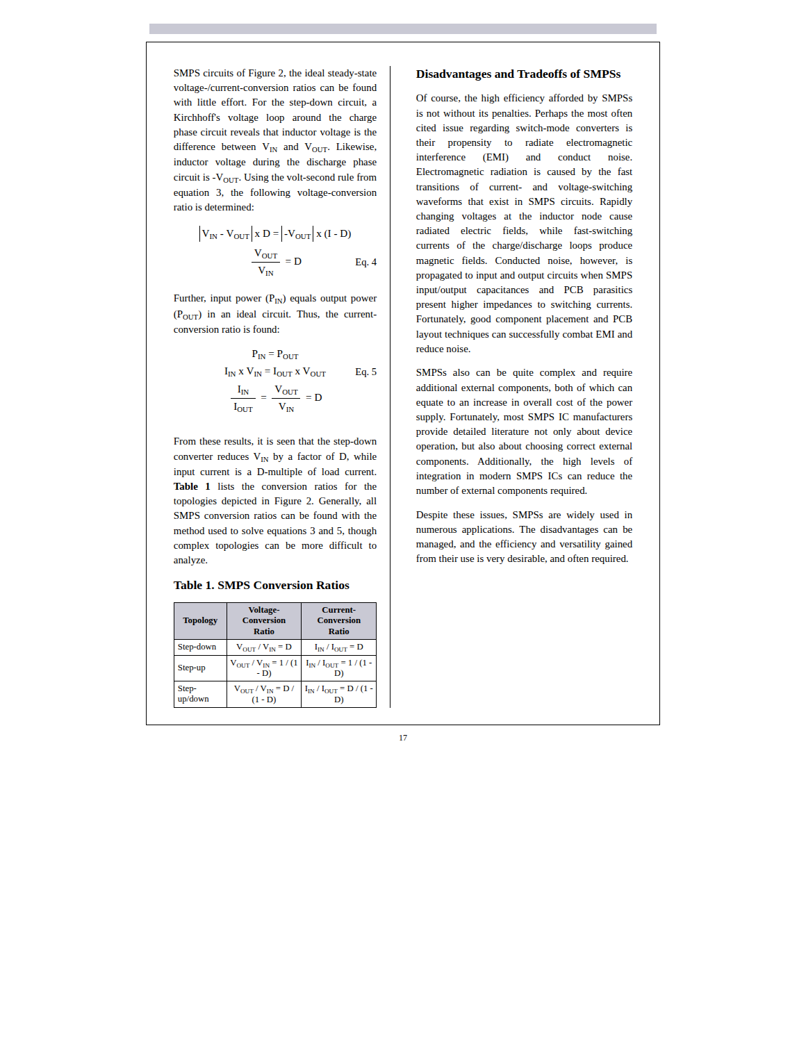SMPS circuits of Figure 2, the ideal steady-state voltage-/current-conversion ratios can be found with little effort. For the step-down circuit, a Kirchhoff's voltage loop around the charge phase circuit reveals that inductor voltage is the difference between VIN and VOUT. Likewise, inductor voltage during the discharge phase circuit is -VOUT. Using the volt-second rule from equation 3, the following voltage-conversion ratio is determined:
VIN - VOUT x D = -VOUT x (I - D)
VOUT VIN = D Eq. 4
Further, input power (PIN) equals output power (POUT) in an ideal circuit. Thus, the current-conversion ratio is found:
PIN = POUT
IIN x VIN = IOUT x VOUT Eq. 5
IIN IOUT = VOUT VIN = D
From these results, it is seen that the step-down converter reduces VIN by a factor of D, while input current is a D-multiple of load current. Table 1 lists the conversion ratios for the topologies depicted in Figure 2. Generally, all SMPS conversion ratios can be found with the method used to solve equations 3 and 5, though complex topologies can be more difficult to analyze.
Table 1. SMPS Conversion Ratios
| Topology | Voltage-Conversion Ratio | Current-Conversion Ratio |
| --- | --- | --- |
| Step-down | V OUT / V IN = D | I IN / I OUT = D |
| Step-up | V OUT / V IN = 1 / (1 - D) | I IN / I OUT = 1 / (1 - D) |
| Step-up/down | V OUT / V IN = D / (1 - D) | I IN / I OUT = D / (1 - D) |
Disadvantages and Tradeoffs of SMPSs
Of course, the high efficiency afforded by SMPSs is not without its penalties. Perhaps the most often cited issue regarding switch-mode converters is their propensity to radiate electromagnetic interference (EMI) and conduct noise. Electromagnetic radiation is caused by the fast transitions of current- and voltage-switching waveforms that exist in SMPS circuits. Rapidly changing voltages at the inductor node cause radiated electric fields, while fast-switching currents of the charge/discharge loops produce magnetic fields. Conducted noise, however, is propagated to input and output circuits when SMPS input/output capacitances and PCB parasitics present higher impedances to switching currents. Fortunately, good component placement and PCB layout techniques can successfully combat EMI and reduce noise.
SMPSs also can be quite complex and require additional external components, both of which can equate to an increase in overall cost of the power supply. Fortunately, most SMPS IC manufacturers provide detailed literature not only about device operation, but also about choosing correct external components. Additionally, the high levels of integration in modern SMPS ICs can reduce the number of external components required.
Despite these issues, SMPSs are widely used in numerous applications. The disadvantages can be managed, and the efficiency and versatility gained from their use is very desirable, and often required.
17